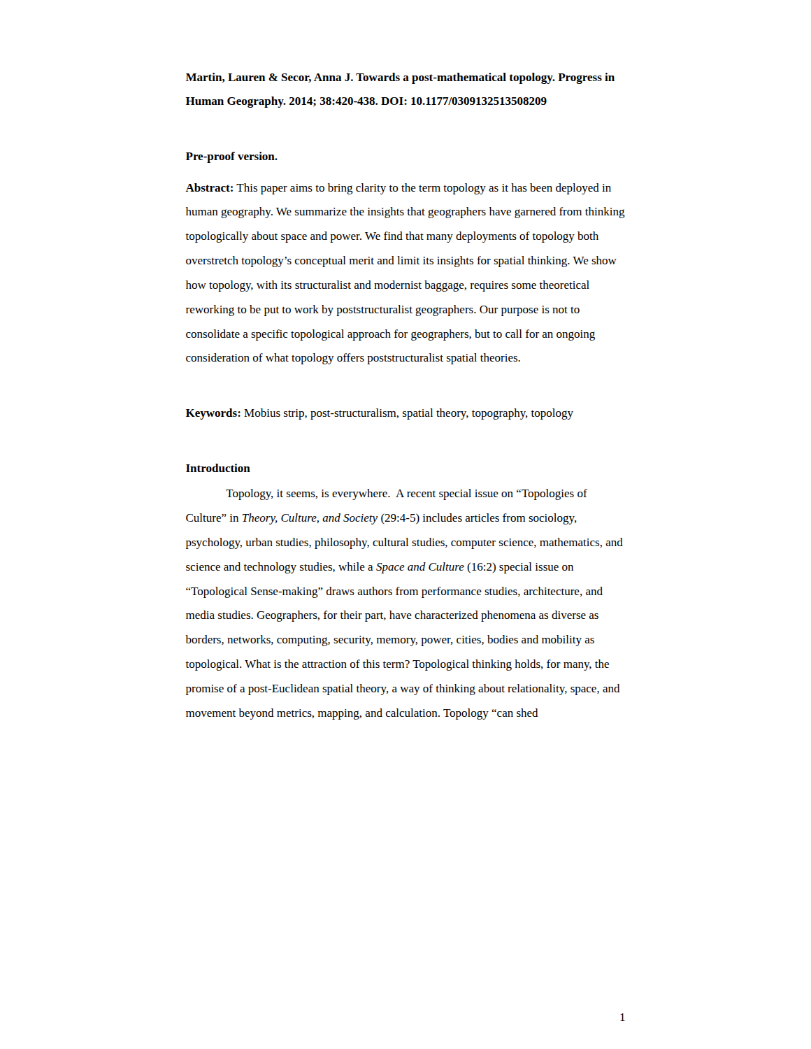Martin, Lauren & Secor, Anna J. Towards a post-mathematical topology. Progress in Human Geography. 2014; 38:420-438. DOI: 10.1177/0309132513508209
Pre-proof version.
Abstract: This paper aims to bring clarity to the term topology as it has been deployed in human geography. We summarize the insights that geographers have garnered from thinking topologically about space and power. We find that many deployments of topology both overstretch topology’s conceptual merit and limit its insights for spatial thinking. We show how topology, with its structuralist and modernist baggage, requires some theoretical reworking to be put to work by poststructuralist geographers. Our purpose is not to consolidate a specific topological approach for geographers, but to call for an ongoing consideration of what topology offers poststructuralist spatial theories.
Keywords: Mobius strip, post-structuralism, spatial theory, topography, topology
Introduction
Topology, it seems, is everywhere. A recent special issue on “Topologies of Culture” in Theory, Culture, and Society (29:4-5) includes articles from sociology, psychology, urban studies, philosophy, cultural studies, computer science, mathematics, and science and technology studies, while a Space and Culture (16:2) special issue on “Topological Sense-making” draws authors from performance studies, architecture, and media studies. Geographers, for their part, have characterized phenomena as diverse as borders, networks, computing, security, memory, power, cities, bodies and mobility as topological. What is the attraction of this term? Topological thinking holds, for many, the promise of a post-Euclidean spatial theory, a way of thinking about relationality, space, and movement beyond metrics, mapping, and calculation. Topology “can shed
1